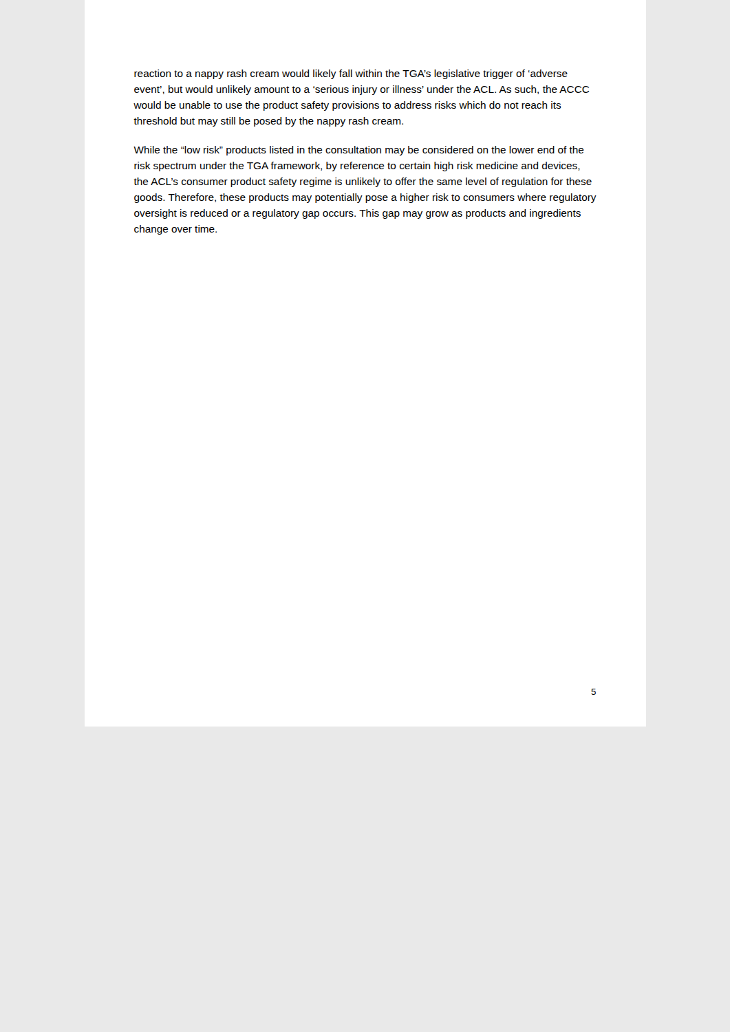reaction to a nappy rash cream would likely fall within the TGA’s legislative trigger of ‘adverse event’, but would unlikely amount to a ‘serious injury or illness’ under the ACL. As such, the ACCC would be unable to use the product safety provisions to address risks which do not reach its threshold but may still be posed by the nappy rash cream.
While the “low risk” products listed in the consultation may be considered on the lower end of the risk spectrum under the TGA framework, by reference to certain high risk medicine and devices, the ACL’s consumer product safety regime is unlikely to offer the same level of regulation for these goods. Therefore, these products may potentially pose a higher risk to consumers where regulatory oversight is reduced or a regulatory gap occurs. This gap may grow as products and ingredients change over time.
5